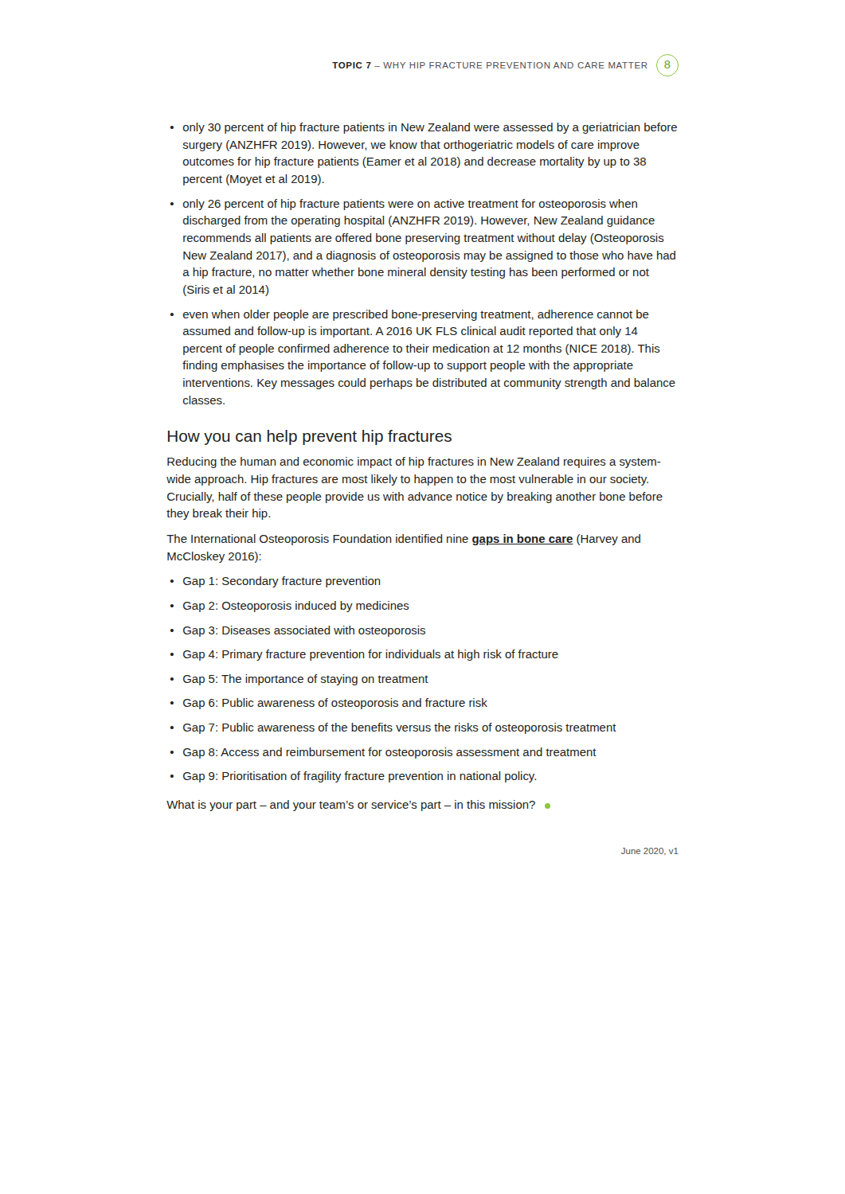Topic 7 – Why hip fracture prevention and care matter
8
only 30 percent of hip fracture patients in New Zealand were assessed by a geriatrician before surgery (ANZHFR 2019). However, we know that orthogeriatric models of care improve outcomes for hip fracture patients (Eamer et al 2018) and decrease mortality by up to 38 percent (Moyet et al 2019).
only 26 percent of hip fracture patients were on active treatment for osteoporosis when discharged from the operating hospital (ANZHFR 2019). However, New Zealand guidance recommends all patients are offered bone preserving treatment without delay (Osteoporosis New Zealand 2017), and a diagnosis of osteoporosis may be assigned to those who have had a hip fracture, no matter whether bone mineral density testing has been performed or not (Siris et al 2014)
even when older people are prescribed bone-preserving treatment, adherence cannot be assumed and follow-up is important. A 2016 UK FLS clinical audit reported that only 14 percent of people confirmed adherence to their medication at 12 months (NICE 2018). This finding emphasises the importance of follow-up to support people with the appropriate interventions. Key messages could perhaps be distributed at community strength and balance classes.
How you can help prevent hip fractures
Reducing the human and economic impact of hip fractures in New Zealand requires a system-wide approach. Hip fractures are most likely to happen to the most vulnerable in our society. Crucially, half of these people provide us with advance notice by breaking another bone before they break their hip.
The International Osteoporosis Foundation identified nine gaps in bone care (Harvey and McCloskey 2016):
Gap 1: Secondary fracture prevention
Gap 2: Osteoporosis induced by medicines
Gap 3: Diseases associated with osteoporosis
Gap 4: Primary fracture prevention for individuals at high risk of fracture
Gap 5: The importance of staying on treatment
Gap 6: Public awareness of osteoporosis and fracture risk
Gap 7: Public awareness of the benefits versus the risks of osteoporosis treatment
Gap 8: Access and reimbursement for osteoporosis assessment and treatment
Gap 9: Prioritisation of fragility fracture prevention in national policy.
What is your part – and your team’s or service’s part – in this mission?
June 2020, v1